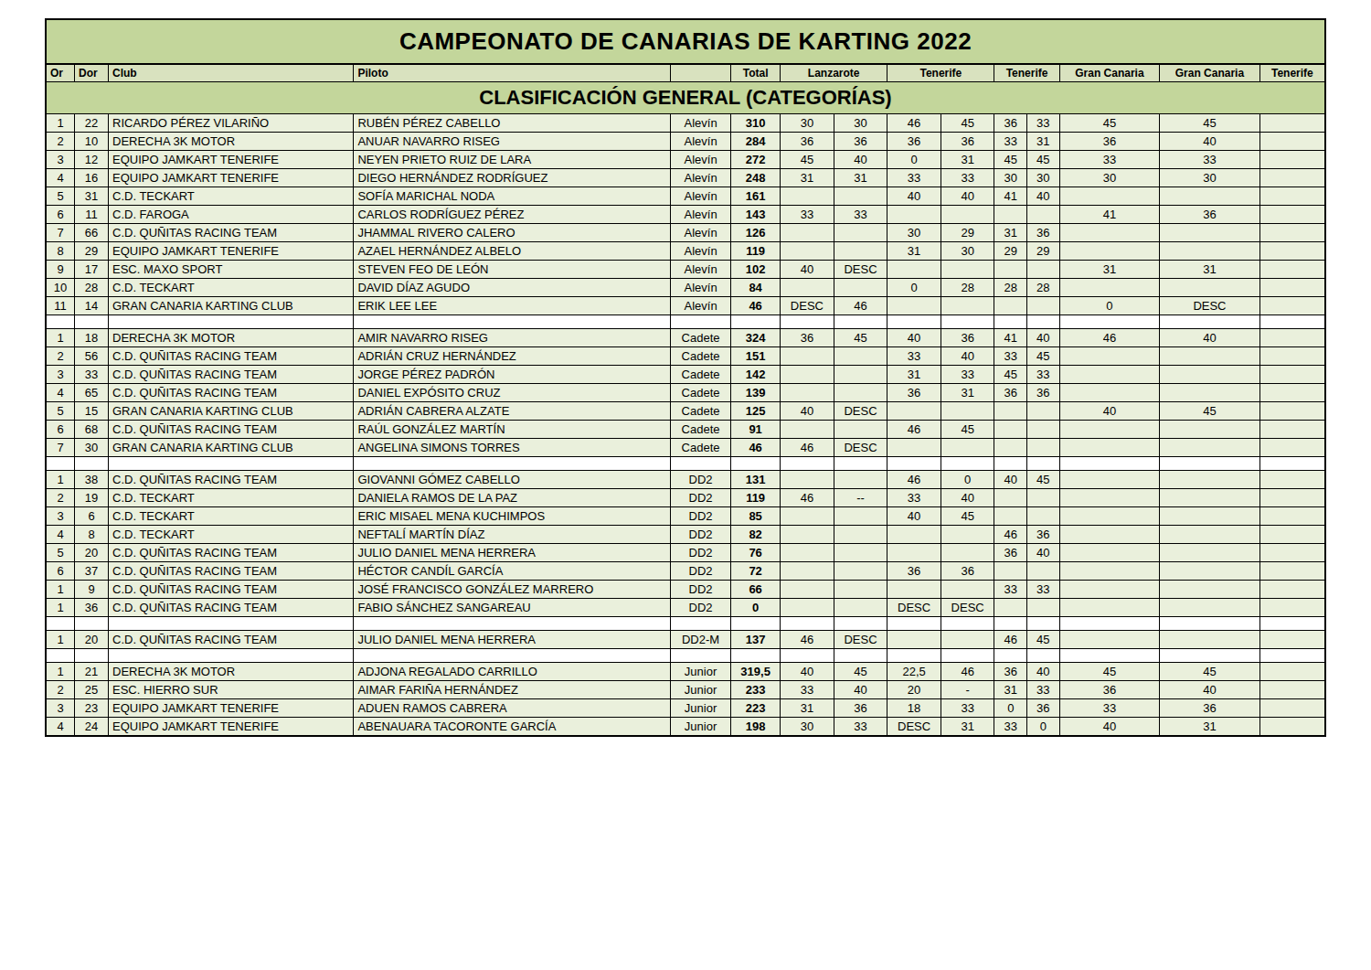CAMPEONATO DE CANARIAS DE KARTING 2022
| Or | Dor | Club | Piloto | | Total | Lanzarote | Tenerife | Tenerife | Gran Canaria | Gran Canaria | Tenerife |
| --- | --- | --- | --- | --- | --- | --- | --- | --- | --- | --- | --- |
| CLASIFICACIÓN GENERAL (CATEGORÍAS) |
| 1 | 22 | RICARDO PÉREZ VILARIÑO | RUBÉN PÉREZ CABELLO | Alevín | 310 | 30 | 30 | 46 | 45 | 36 | 33 | 45 | 45 | |
| 2 | 10 | DERECHA 3K MOTOR | ANUAR NAVARRO RISEG | Alevín | 284 | 36 | 36 | 36 | 36 | 33 | 31 | 36 | 40 | |
| 3 | 12 | EQUIPO JAMKART TENERIFE | NEYEN PRIETO RUIZ DE LARA | Alevín | 272 | 45 | 40 | 0 | 31 | 45 | 45 | 33 | 33 | |
| 4 | 16 | EQUIPO JAMKART TENERIFE | DIEGO HERNÁNDEZ RODRÍGUEZ | Alevín | 248 | 31 | 31 | 33 | 33 | 30 | 30 | 30 | 30 | |
| 5 | 31 | C.D. TECKART | SOFÍA MARICHAL NODA | Alevín | 161 | | | 40 | 40 | 41 | 40 | | | |
| 6 | 11 | C.D. FAROGA | CARLOS RODRÍGUEZ PÉREZ | Alevín | 143 | 33 | 33 | | | | | 41 | 36 | |
| 7 | 66 | C.D. QUÑITAS RACING TEAM | JHAMMAL RIVERO CALERO | Alevín | 126 | | | 30 | 29 | 31 | 36 | | | |
| 8 | 29 | EQUIPO JAMKART TENERIFE | AZAEL HERNÁNDEZ ALBELO | Alevín | 119 | | | 31 | 30 | 29 | 29 | | | |
| 9 | 17 | ESC. MAXO SPORT | STEVEN FEO DE LEÓN | Alevín | 102 | 40 | DESC | | | | | 31 | 31 | |
| 10 | 28 | C.D. TECKART | DAVID DÍAZ AGUDO | Alevín | 84 | | | 0 | 28 | 28 | 28 | | | |
| 11 | 14 | GRAN CANARIA KARTING CLUB | ERIK LEE LEE | Alevín | 46 | DESC | 46 | | | | | 0 | DESC | |
| 1 | 18 | DERECHA 3K MOTOR | AMIR NAVARRO RISEG | Cadete | 324 | 36 | 45 | 40 | 36 | 41 | 40 | 46 | 40 | |
| 2 | 56 | C.D. QUÑITAS RACING TEAM | ADRIÁN CRUZ HERNÁNDEZ | Cadete | 151 | | | 33 | 40 | 33 | 45 | | | |
| 3 | 33 | C.D. QUÑITAS RACING TEAM | JORGE PÉREZ PADRÓN | Cadete | 142 | | | 31 | 33 | 45 | 33 | | | |
| 4 | 65 | C.D. QUÑITAS RACING TEAM | DANIEL EXPÓSITO CRUZ | Cadete | 139 | | | 36 | 31 | 36 | 36 | | | |
| 5 | 15 | GRAN CANARIA KARTING CLUB | ADRIÁN CABRERA ALZATE | Cadete | 125 | 40 | DESC | | | | | 40 | 45 | |
| 6 | 68 | C.D. QUÑITAS RACING TEAM | RAÚL GONZÁLEZ MARTÍN | Cadete | 91 | | | 46 | 45 | | | | | |
| 7 | 30 | GRAN CANARIA KARTING CLUB | ANGELINA SIMONS TORRES | Cadete | 46 | 46 | DESC | | | | | | | |
| 1 | 38 | C.D. QUÑITAS RACING TEAM | GIOVANNI GÓMEZ CABELLO | DD2 | 131 | | | 46 | 0 | 40 | 45 | | | |
| 2 | 19 | C.D. TECKART | DANIELA RAMOS DE LA PAZ | DD2 | 119 | 46 | -- | 33 | 40 | | | | | |
| 3 | 6 | C.D. TECKART | ERIC MISAEL MENA KUCHIMPOS | DD2 | 85 | | | 40 | 45 | | | | | |
| 4 | 8 | C.D. TECKART | NEFTALÍ MARTÍN DÍAZ | DD2 | 82 | | | | | 46 | 36 | | | |
| 5 | 20 | C.D. QUÑITAS RACING TEAM | JULIO DANIEL MENA HERRERA | DD2 | 76 | | | | | 36 | 40 | | | |
| 6 | 37 | C.D. QUÑITAS RACING TEAM | HÉCTOR CANDÍL GARCÍA | DD2 | 72 | | | 36 | 36 | | | | | |
| 1 | 9 | C.D. QUÑITAS RACING TEAM | JOSÉ FRANCISCO GONZÁLEZ MARRERO | DD2 | 66 | | | | | 33 | 33 | | | |
| 1 | 36 | C.D. QUÑITAS RACING TEAM | FABIO SÁNCHEZ SANGAREAU | DD2 | 0 | | | DESC | DESC | | | | | |
| 1 | 20 | C.D. QUÑITAS RACING TEAM | JULIO DANIEL MENA HERRERA | DD2-M | 137 | 46 | DESC | | | 46 | 45 | | | |
| 1 | 21 | DERECHA 3K MOTOR | ADJONA REGALADO CARRILLO | Junior | 319,5 | 40 | 45 | 22,5 | 46 | 36 | 40 | 45 | 45 | |
| 2 | 25 | ESC. HIERRO SUR | AIMAR FARIÑA HERNÁNDEZ | Junior | 233 | 33 | 40 | 20 | - | 31 | 33 | 36 | 40 | |
| 3 | 23 | EQUIPO JAMKART TENERIFE | ADUEN RAMOS CABRERA | Junior | 223 | 31 | 36 | 18 | 33 | 0 | 36 | 33 | 36 | |
| 4 | 24 | EQUIPO JAMKART TENERIFE | ABENAUARA TACORONTE GARCÍA | Junior | 198 | 30 | 33 | DESC | 31 | 33 | 0 | 40 | 31 | |